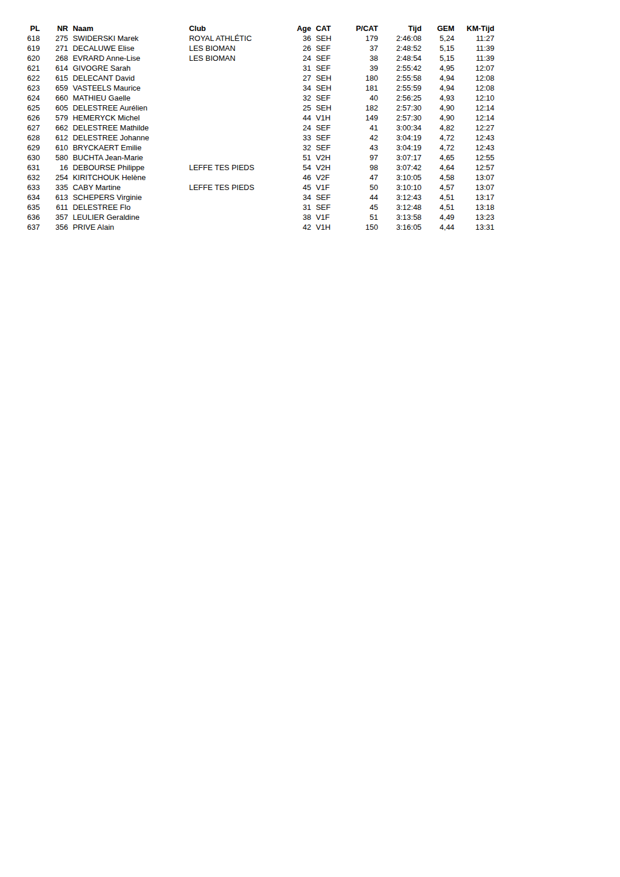| PL | NR | Naam | Club | Age | CAT | P/CAT | Tijd | GEM | KM-Tijd |
| --- | --- | --- | --- | --- | --- | --- | --- | --- | --- |
| 618 | 275 | SWIDERSKI Marek | ROYAL ATHLÉTIC | 36 | SEH | 179 | 2:46:08 | 5,24 | 11:27 |
| 619 | 271 | DECALUWE Elise | LES BIOMAN | 26 | SEF | 37 | 2:48:52 | 5,15 | 11:39 |
| 620 | 268 | EVRARD Anne-Lise | LES BIOMAN | 24 | SEF | 38 | 2:48:54 | 5,15 | 11:39 |
| 621 | 614 | GIVOGRE Sarah | | 31 | SEF | 39 | 2:55:42 | 4,95 | 12:07 |
| 622 | 615 | DELECANT David | | 27 | SEH | 180 | 2:55:58 | 4,94 | 12:08 |
| 623 | 659 | VASTEELS Maurice | | 34 | SEH | 181 | 2:55:59 | 4,94 | 12:08 |
| 624 | 660 | MATHIEU Gaelle | | 32 | SEF | 40 | 2:56:25 | 4,93 | 12:10 |
| 625 | 605 | DELESTREE Aurélien | | 25 | SEH | 182 | 2:57:30 | 4,90 | 12:14 |
| 626 | 579 | HEMERYCK Michel | | 44 | V1H | 149 | 2:57:30 | 4,90 | 12:14 |
| 627 | 662 | DELESTREE Mathilde | | 24 | SEF | 41 | 3:00:34 | 4,82 | 12:27 |
| 628 | 612 | DELESTREE Johanne | | 33 | SEF | 42 | 3:04:19 | 4,72 | 12:43 |
| 629 | 610 | BRYCKAERT Emilie | | 32 | SEF | 43 | 3:04:19 | 4,72 | 12:43 |
| 630 | 580 | BUCHTA Jean-Marie | | 51 | V2H | 97 | 3:07:17 | 4,65 | 12:55 |
| 631 | 16 | DEBOURSE Philippe | LEFFE TES PIEDS | 54 | V2H | 98 | 3:07:42 | 4,64 | 12:57 |
| 632 | 254 | KIRITCHOUK Helène | | 46 | V2F | 47 | 3:10:05 | 4,58 | 13:07 |
| 633 | 335 | CABY Martine | LEFFE TES PIEDS | 45 | V1F | 50 | 3:10:10 | 4,57 | 13:07 |
| 634 | 613 | SCHEPERS Virginie | | 34 | SEF | 44 | 3:12:43 | 4,51 | 13:17 |
| 635 | 611 | DELESTREE Flo | | 31 | SEF | 45 | 3:12:48 | 4,51 | 13:18 |
| 636 | 357 | LEULIER Geraldine | | 38 | V1F | 51 | 3:13:58 | 4,49 | 13:23 |
| 637 | 356 | PRIVE Alain | | 42 | V1H | 150 | 3:16:05 | 4,44 | 13:31 |